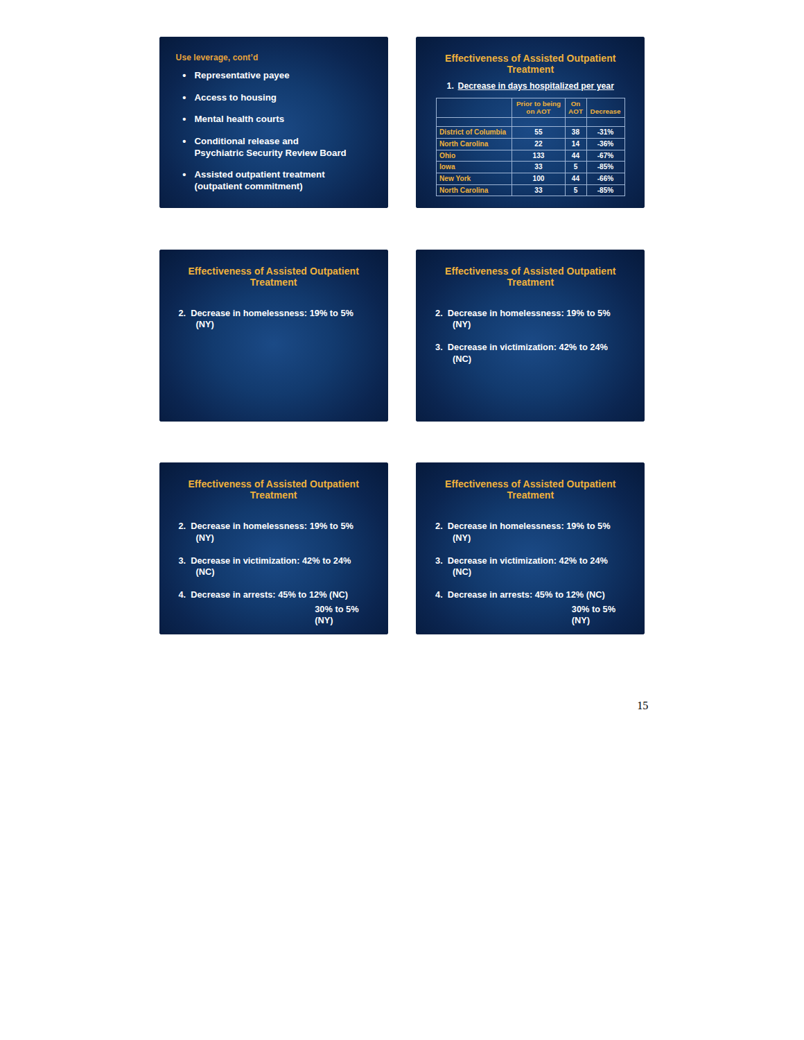Use leverage, cont’d
Representative payee
Access to housing
Mental health courts
Conditional release and
Psychiatric Security Review Board
Assisted outpatient treatment
(outpatient commitment)
Effectiveness of Assisted Outpatient Treatment
1. Decrease in days hospitalized per year
| | Prior to being on AOT | On AOT | Decrease |
| --- | --- | --- | --- |
| District of Columbia | 55 | 38 | -31% |
| North Carolina | 22 | 14 | -36% |
| Ohio | 133 | 44 | -67% |
| Iowa | 33 | 5 | -85% |
| New York | 100 | 44 | -66% |
| North Carolina | 33 | 5 | -85% |
Effectiveness of Assisted Outpatient Treatment
2. Decrease in homelessness: 19% to 5% (NY)
Effectiveness of Assisted Outpatient Treatment
2. Decrease in homelessness: 19% to 5% (NY)
3. Decrease in victimization: 42% to 24% (NC)
Effectiveness of Assisted Outpatient Treatment
2. Decrease in homelessness: 19% to 5% (NY)
3. Decrease in victimization: 42% to 24% (NC)
4. Decrease in arrests: 45% to 12% (NC)
30% to 5% (NY)
Effectiveness of Assisted Outpatient Treatment
2. Decrease in homelessness: 19% to 5% (NY)
3. Decrease in victimization: 42% to 24% (NC)
4. Decrease in arrests: 45% to 12% (NC)
30% to 5% (NY)
5. Decrease in violent behavior: 42% to 27% (NC)
15% to 8% (NY)
Click HERE for additional data
15